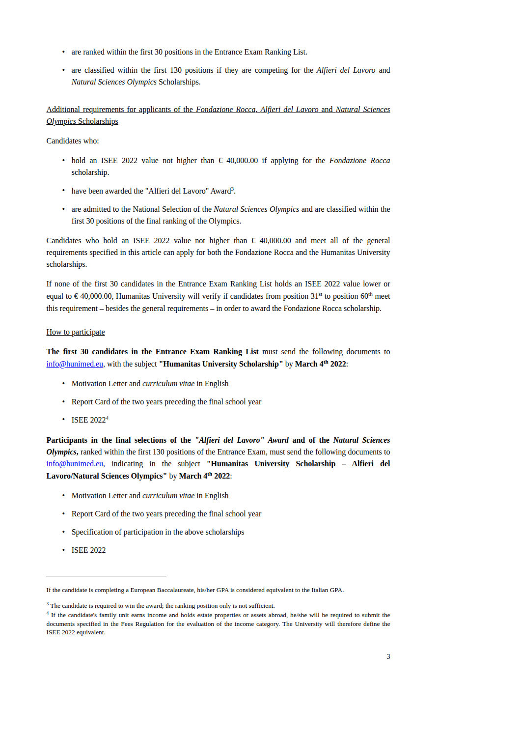are ranked within the first 30 positions in the Entrance Exam Ranking List.
are classified within the first 130 positions if they are competing for the Alfieri del Lavoro and Natural Sciences Olympics Scholarships.
Additional requirements for applicants of the Fondazione Rocca, Alfieri del Lavoro and Natural Sciences Olympics Scholarships
Candidates who:
hold an ISEE 2022 value not higher than € 40,000.00 if applying for the Fondazione Rocca scholarship.
have been awarded the "Alfieri del Lavoro" Award3.
are admitted to the National Selection of the Natural Sciences Olympics and are classified within the first 30 positions of the final ranking of the Olympics.
Candidates who hold an ISEE 2022 value not higher than € 40,000.00 and meet all of the general requirements specified in this article can apply for both the Fondazione Rocca and the Humanitas University scholarships.
If none of the first 30 candidates in the Entrance Exam Ranking List holds an ISEE 2022 value lower or equal to € 40,000.00, Humanitas University will verify if candidates from position 31st to position 60th meet this requirement – besides the general requirements – in order to award the Fondazione Rocca scholarship.
How to participate
The first 30 candidates in the Entrance Exam Ranking List must send the following documents to info@hunimed.eu, with the subject "Humanitas University Scholarship" by March 4th 2022:
Motivation Letter and curriculum vitae in English
Report Card of the two years preceding the final school year
ISEE 20224
Participants in the final selections of the "Alfieri del Lavoro" Award and of the Natural Sciences Olympics, ranked within the first 130 positions of the Entrance Exam, must send the following documents to info@hunimed.eu, indicating in the subject "Humanitas University Scholarship – Alfieri del Lavoro/Natural Sciences Olympics" by March 4th 2022:
Motivation Letter and curriculum vitae in English
Report Card of the two years preceding the final school year
Specification of participation in the above scholarships
ISEE 2022
If the candidate is completing a European Baccalaureate, his/her GPA is considered equivalent to the Italian GPA.
3 The candidate is required to win the award; the ranking position only is not sufficient.
4 If the candidate's family unit earns income and holds estate properties or assets abroad, he/she will be required to submit the documents specified in the Fees Regulation for the evaluation of the income category. The University will therefore define the ISEE 2022 equivalent.
3